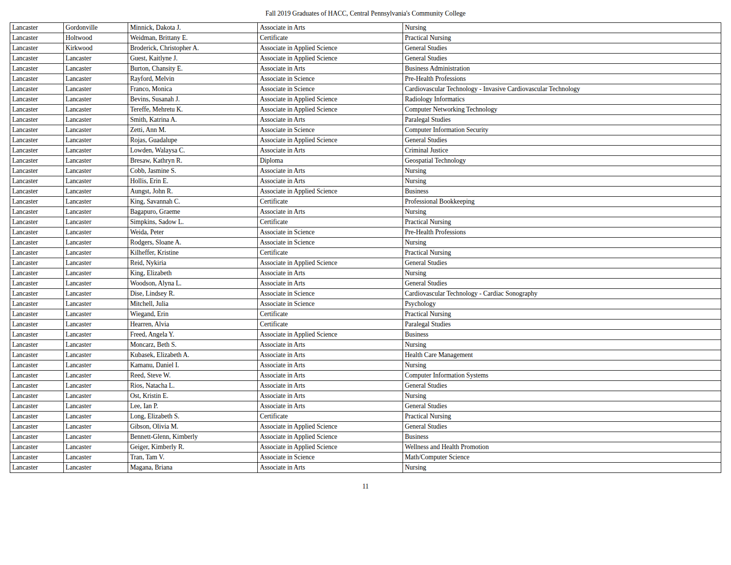Fall 2019 Graduates of HACC, Central Pennsylvania's Community College
| Lancaster | Gordonville | Minnick, Dakota J. | Associate in Arts | Nursing |
| Lancaster | Holtwood | Weidman, Brittany E. | Certificate | Practical Nursing |
| Lancaster | Kirkwood | Broderick, Christopher A. | Associate in Applied Science | General Studies |
| Lancaster | Lancaster | Guest, Kaitlyne J. | Associate in Applied Science | General Studies |
| Lancaster | Lancaster | Burton, Chansity E. | Associate in Arts | Business Administration |
| Lancaster | Lancaster | Rayford, Melvin | Associate in Science | Pre-Health Professions |
| Lancaster | Lancaster | Franco, Monica | Associate in Science | Cardiovascular Technology - Invasive Cardiovascular Technology |
| Lancaster | Lancaster | Bevins, Susanah J. | Associate in Applied Science | Radiology Informatics |
| Lancaster | Lancaster | Tereffe, Mehretu K. | Associate in Applied Science | Computer Networking Technology |
| Lancaster | Lancaster | Smith, Katrina A. | Associate in Arts | Paralegal Studies |
| Lancaster | Lancaster | Zetti, Ann M. | Associate in Science | Computer Information Security |
| Lancaster | Lancaster | Rojas, Guadalupe | Associate in Applied Science | General Studies |
| Lancaster | Lancaster | Lowden, Walaysa C. | Associate in Arts | Criminal Justice |
| Lancaster | Lancaster | Bresaw, Kathryn R. | Diploma | Geospatial Technology |
| Lancaster | Lancaster | Cobb, Jasmine S. | Associate in Arts | Nursing |
| Lancaster | Lancaster | Hollis, Erin E. | Associate in Arts | Nursing |
| Lancaster | Lancaster | Aungst, John R. | Associate in Applied Science | Business |
| Lancaster | Lancaster | King, Savannah C. | Certificate | Professional Bookkeeping |
| Lancaster | Lancaster | Bagapuro, Graeme | Associate in Arts | Nursing |
| Lancaster | Lancaster | Simpkins, Sadow L. | Certificate | Practical Nursing |
| Lancaster | Lancaster | Weida, Peter | Associate in Science | Pre-Health Professions |
| Lancaster | Lancaster | Rodgers, Sloane A. | Associate in Science | Nursing |
| Lancaster | Lancaster | Kilheffer, Kristine | Certificate | Practical Nursing |
| Lancaster | Lancaster | Reid, Nykiria | Associate in Applied Science | General Studies |
| Lancaster | Lancaster | King, Elizabeth | Associate in Arts | Nursing |
| Lancaster | Lancaster | Woodson, Alyna L. | Associate in Arts | General Studies |
| Lancaster | Lancaster | Dise, Lindsey R. | Associate in Science | Cardiovascular Technology - Cardiac Sonography |
| Lancaster | Lancaster | Mitchell, Julia | Associate in Science | Psychology |
| Lancaster | Lancaster | Wiegand, Erin | Certificate | Practical Nursing |
| Lancaster | Lancaster | Hearren, Alvia | Certificate | Paralegal Studies |
| Lancaster | Lancaster | Freed, Angela Y. | Associate in Applied Science | Business |
| Lancaster | Lancaster | Moncarz, Beth S. | Associate in Arts | Nursing |
| Lancaster | Lancaster | Kubasek, Elizabeth A. | Associate in Arts | Health Care Management |
| Lancaster | Lancaster | Kamanu, Daniel I. | Associate in Arts | Nursing |
| Lancaster | Lancaster | Reed, Steve W. | Associate in Arts | Computer Information Systems |
| Lancaster | Lancaster | Rios, Natacha L. | Associate in Arts | General Studies |
| Lancaster | Lancaster | Ost, Kristin E. | Associate in Arts | Nursing |
| Lancaster | Lancaster | Lee, Ian P. | Associate in Arts | General Studies |
| Lancaster | Lancaster | Long, Elizabeth S. | Certificate | Practical Nursing |
| Lancaster | Lancaster | Gibson, Olivia M. | Associate in Applied Science | General Studies |
| Lancaster | Lancaster | Bennett-Glenn, Kimberly | Associate in Applied Science | Business |
| Lancaster | Lancaster | Geiger, Kimberly R. | Associate in Applied Science | Wellness and Health Promotion |
| Lancaster | Lancaster | Tran, Tam V. | Associate in Science | Math/Computer Science |
| Lancaster | Lancaster | Magana, Briana | Associate in Arts | Nursing |
11